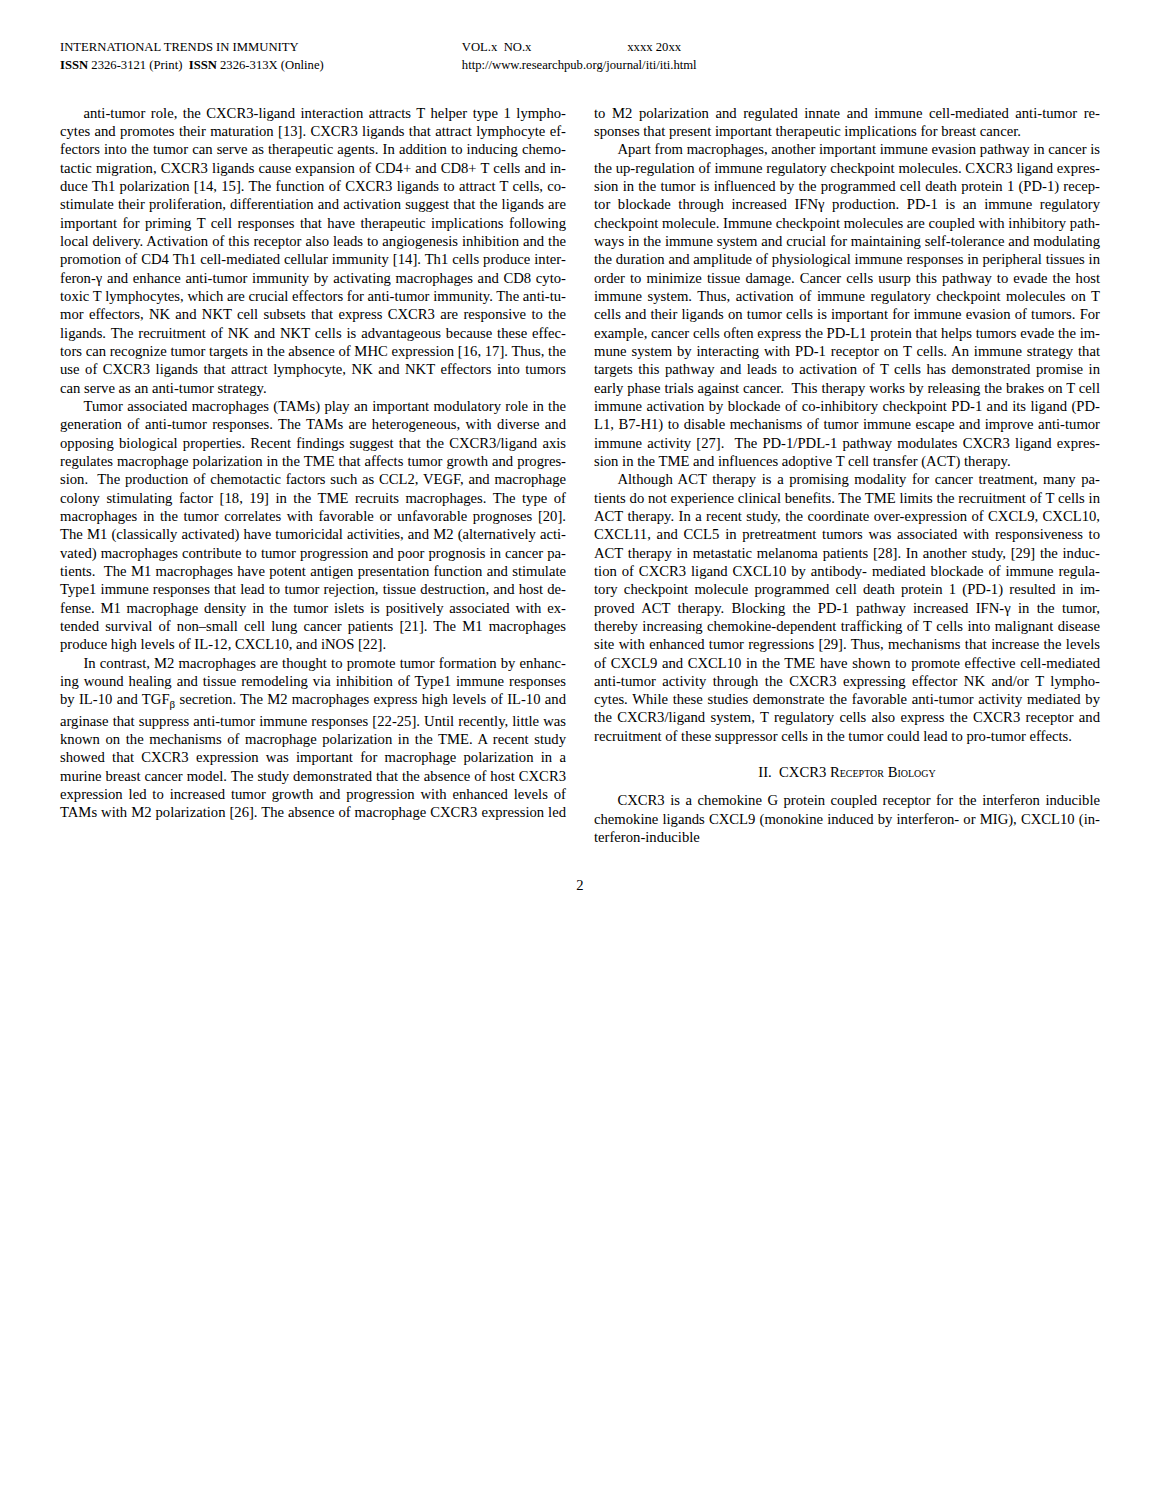| INTERNATIONAL TRENDS IN IMMUNITY | VOL.x NO.x | xxxx 20xx |
| ISSN 2326-3121 (Print) ISSN 2326-313X (Online) | http://www.researchpub.org/journal/iti/iti.html |
anti-tumor role, the CXCR3-ligand interaction attracts T helper type 1 lymphocytes and promotes their maturation [13]. CXCR3 ligands that attract lymphocyte effectors into the tumor can serve as therapeutic agents. In addition to inducing chemotactic migration, CXCR3 ligands cause expansion of CD4+ and CD8+ T cells and induce Th1 polarization [14, 15]. The function of CXCR3 ligands to attract T cells, co-stimulate their proliferation, differentiation and activation suggest that the ligands are important for priming T cell responses that have therapeutic implications following local delivery. Activation of this receptor also leads to angiogenesis inhibition and the promotion of CD4 Th1 cell-mediated cellular immunity [14]. Th1 cells produce interferon-γ and enhance anti-tumor immunity by activating macrophages and CD8 cytotoxic T lymphocytes, which are crucial effectors for anti-tumor immunity. The anti-tumor effectors, NK and NKT cell subsets that express CXCR3 are responsive to the ligands. The recruitment of NK and NKT cells is advantageous because these effectors can recognize tumor targets in the absence of MHC expression [16, 17]. Thus, the use of CXCR3 ligands that attract lymphocyte, NK and NKT effectors into tumors can serve as an anti-tumor strategy.
Tumor associated macrophages (TAMs) play an important modulatory role in the generation of anti-tumor responses. The TAMs are heterogeneous, with diverse and opposing biological properties. Recent findings suggest that the CXCR3/ligand axis regulates macrophage polarization in the TME that affects tumor growth and progression. The production of chemotactic factors such as CCL2, VEGF, and macrophage colony stimulating factor [18, 19] in the TME recruits macrophages. The type of macrophages in the tumor correlates with favorable or unfavorable prognoses [20]. The M1 (classically activated) have tumoricidal activities, and M2 (alternatively activated) macrophages contribute to tumor progression and poor prognosis in cancer patients. The M1 macrophages have potent antigen presentation function and stimulate Type1 immune responses that lead to tumor rejection, tissue destruction, and host defense. M1 macrophage density in the tumor islets is positively associated with extended survival of non–small cell lung cancer patients [21]. The M1 macrophages produce high levels of IL-12, CXCL10, and iNOS [22].
In contrast, M2 macrophages are thought to promote tumor formation by enhancing wound healing and tissue remodeling via inhibition of Type1 immune responses by IL-10 and TGFβ secretion. The M2 macrophages express high levels of IL-10 and arginase that suppress anti-tumor immune responses [22-25]. Until recently, little was known on the mechanisms of macrophage polarization in the TME. A recent study showed that CXCR3 expression was important for macrophage polarization in a murine breast cancer model. The study demonstrated that the absence of host CXCR3 expression led to increased tumor growth and progression with enhanced levels of TAMs with M2 polarization [26]. The absence of macrophage CXCR3 expression led to M2 polarization and regulated innate and immune cell-mediated anti-tumor responses that present important therapeutic implications for breast cancer.
Apart from macrophages, another important immune evasion pathway in cancer is the up-regulation of immune regulatory checkpoint molecules. CXCR3 ligand expression in the tumor is influenced by the programmed cell death protein 1 (PD-1) receptor blockade through increased IFNγ production. PD-1 is an immune regulatory checkpoint molecule. Immune checkpoint molecules are coupled with inhibitory pathways in the immune system and crucial for maintaining self-tolerance and modulating the duration and amplitude of physiological immune responses in peripheral tissues in order to minimize tissue damage. Cancer cells usurp this pathway to evade the host immune system. Thus, activation of immune regulatory checkpoint molecules on T cells and their ligands on tumor cells is important for immune evasion of tumors. For example, cancer cells often express the PD-L1 protein that helps tumors evade the immune system by interacting with PD-1 receptor on T cells. An immune strategy that targets this pathway and leads to activation of T cells has demonstrated promise in early phase trials against cancer. This therapy works by releasing the brakes on T cell immune activation by blockade of co-inhibitory checkpoint PD-1 and its ligand (PD-L1, B7-H1) to disable mechanisms of tumor immune escape and improve anti-tumor immune activity [27]. The PD-1/PDL-1 pathway modulates CXCR3 ligand expression in the TME and influences adoptive T cell transfer (ACT) therapy.
Although ACT therapy is a promising modality for cancer treatment, many patients do not experience clinical benefits. The TME limits the recruitment of T cells in ACT therapy. In a recent study, the coordinate over-expression of CXCL9, CXCL10, CXCL11, and CCL5 in pretreatment tumors was associated with responsiveness to ACT therapy in metastatic melanoma patients [28]. In another study, [29] the induction of CXCR3 ligand CXCL10 by antibody- mediated blockade of immune regulatory checkpoint molecule programmed cell death protein 1 (PD-1) resulted in improved ACT therapy. Blocking the PD-1 pathway increased IFN-γ in the tumor, thereby increasing chemokine-dependent trafficking of T cells into malignant disease site with enhanced tumor regressions [29]. Thus, mechanisms that increase the levels of CXCL9 and CXCL10 in the TME have shown to promote effective cell-mediated anti-tumor activity through the CXCR3 expressing effector NK and/or T lymphocytes. While these studies demonstrate the favorable anti-tumor activity mediated by the CXCR3/ligand system, T regulatory cells also express the CXCR3 receptor and recruitment of these suppressor cells in the tumor could lead to pro-tumor effects.
II. CXCR3 Receptor Biology
CXCR3 is a chemokine G protein coupled receptor for the interferon inducible chemokine ligands CXCL9 (monokine induced by interferon- or MIG), CXCL10 (interferon-inducible
2